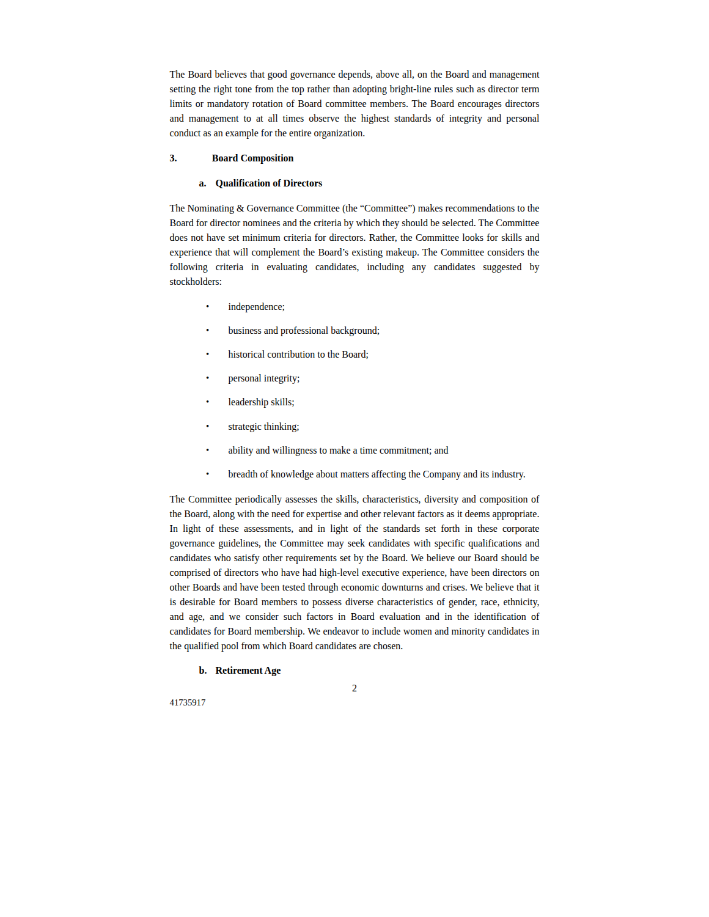The Board believes that good governance depends, above all, on the Board and management setting the right tone from the top rather than adopting bright-line rules such as director term limits or mandatory rotation of Board committee members. The Board encourages directors and management to at all times observe the highest standards of integrity and personal conduct as an example for the entire organization.
3. Board Composition
a. Qualification of Directors
The Nominating & Governance Committee (the “Committee”) makes recommendations to the Board for director nominees and the criteria by which they should be selected. The Committee does not have set minimum criteria for directors. Rather, the Committee looks for skills and experience that will complement the Board’s existing makeup. The Committee considers the following criteria in evaluating candidates, including any candidates suggested by stockholders:
independence;
business and professional background;
historical contribution to the Board;
personal integrity;
leadership skills;
strategic thinking;
ability and willingness to make a time commitment; and
breadth of knowledge about matters affecting the Company and its industry.
The Committee periodically assesses the skills, characteristics, diversity and composition of the Board, along with the need for expertise and other relevant factors as it deems appropriate. In light of these assessments, and in light of the standards set forth in these corporate governance guidelines, the Committee may seek candidates with specific qualifications and candidates who satisfy other requirements set by the Board. We believe our Board should be comprised of directors who have had high-level executive experience, have been directors on other Boards and have been tested through economic downturns and crises. We believe that it is desirable for Board members to possess diverse characteristics of gender, race, ethnicity, and age, and we consider such factors in Board evaluation and in the identification of candidates for Board membership. We endeavor to include women and minority candidates in the qualified pool from which Board candidates are chosen.
b. Retirement Age
2
41735917